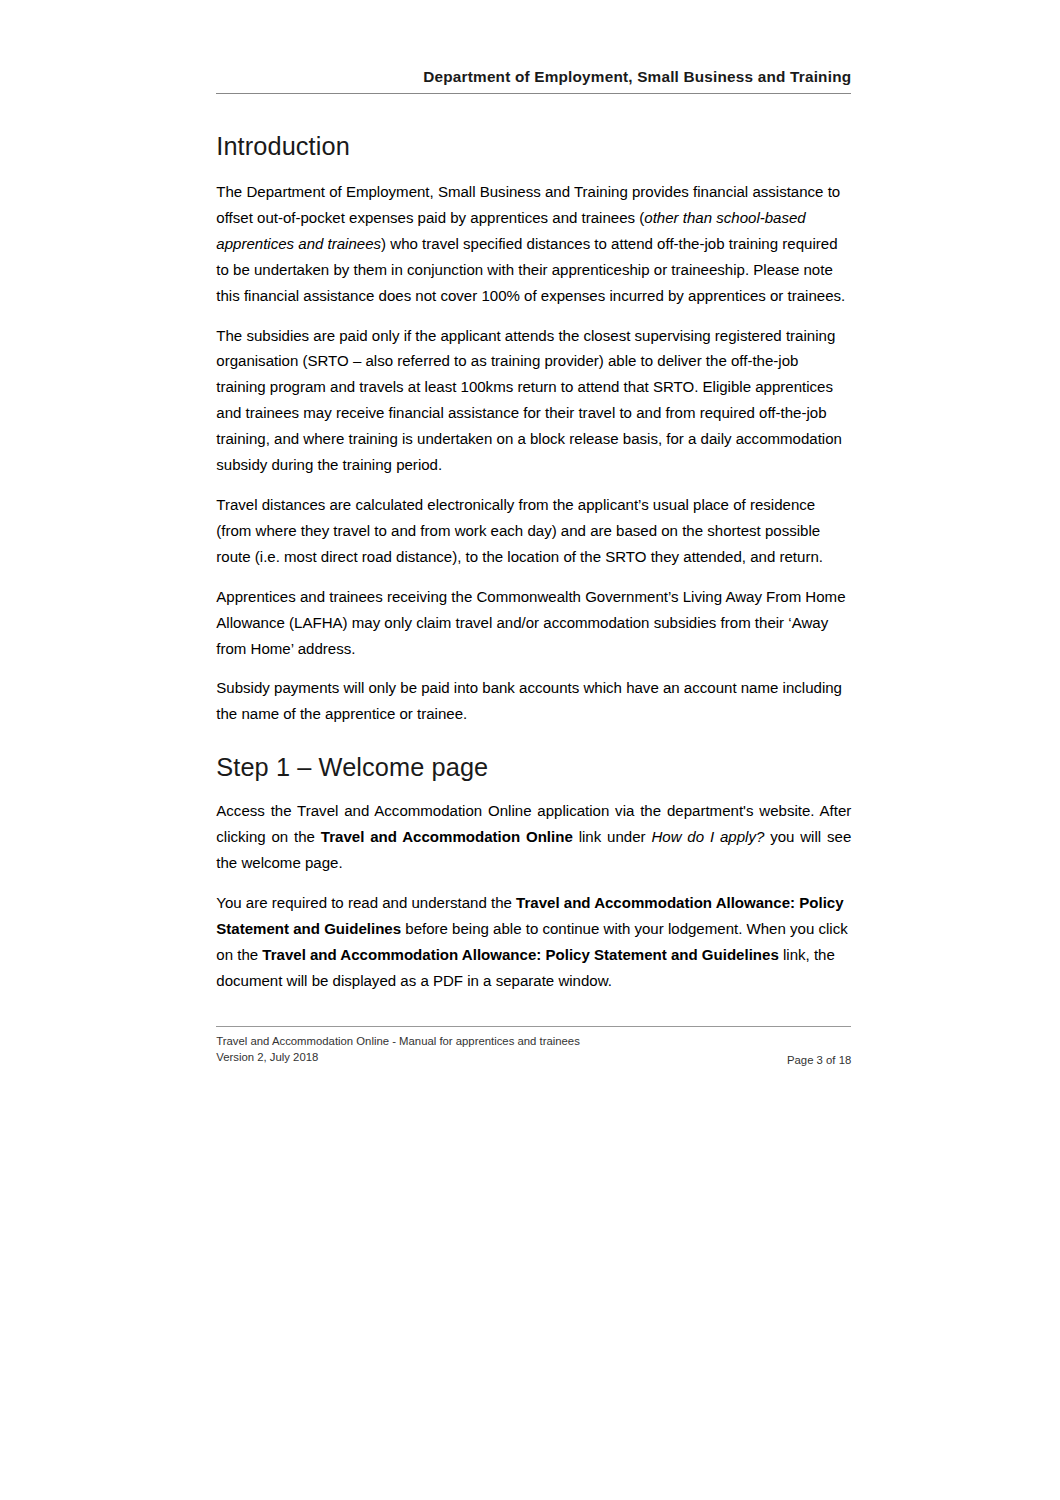Department of Employment, Small Business and Training
Introduction
The Department of Employment, Small Business and Training provides financial assistance to offset out-of-pocket expenses paid by apprentices and trainees (other than school-based apprentices and trainees) who travel specified distances to attend off-the-job training required to be undertaken by them in conjunction with their apprenticeship or traineeship. Please note this financial assistance does not cover 100% of expenses incurred by apprentices or trainees.
The subsidies are paid only if the applicant attends the closest supervising registered training organisation (SRTO – also referred to as training provider) able to deliver the off-the-job training program and travels at least 100kms return to attend that SRTO. Eligible apprentices and trainees may receive financial assistance for their travel to and from required off-the-job training, and where training is undertaken on a block release basis, for a daily accommodation subsidy during the training period.
Travel distances are calculated electronically from the applicant’s usual place of residence (from where they travel to and from work each day) and are based on the shortest possible route (i.e. most direct road distance), to the location of the SRTO they attended, and return.
Apprentices and trainees receiving the Commonwealth Government’s Living Away From Home Allowance (LAFHA) may only claim travel and/or accommodation subsidies from their ‘Away from Home’ address.
Subsidy payments will only be paid into bank accounts which have an account name including the name of the apprentice or trainee.
Step 1 – Welcome page
Access the Travel and Accommodation Online application via the department's website. After clicking on the Travel and Accommodation Online link under How do I apply? you will see the welcome page.
You are required to read and understand the Travel and Accommodation Allowance: Policy Statement and Guidelines before being able to continue with your lodgement. When you click on the Travel and Accommodation Allowance: Policy Statement and Guidelines link, the document will be displayed as a PDF in a separate window.
Travel and Accommodation Online - Manual for apprentices and trainees
Version 2, July 2018
Page 3 of 18